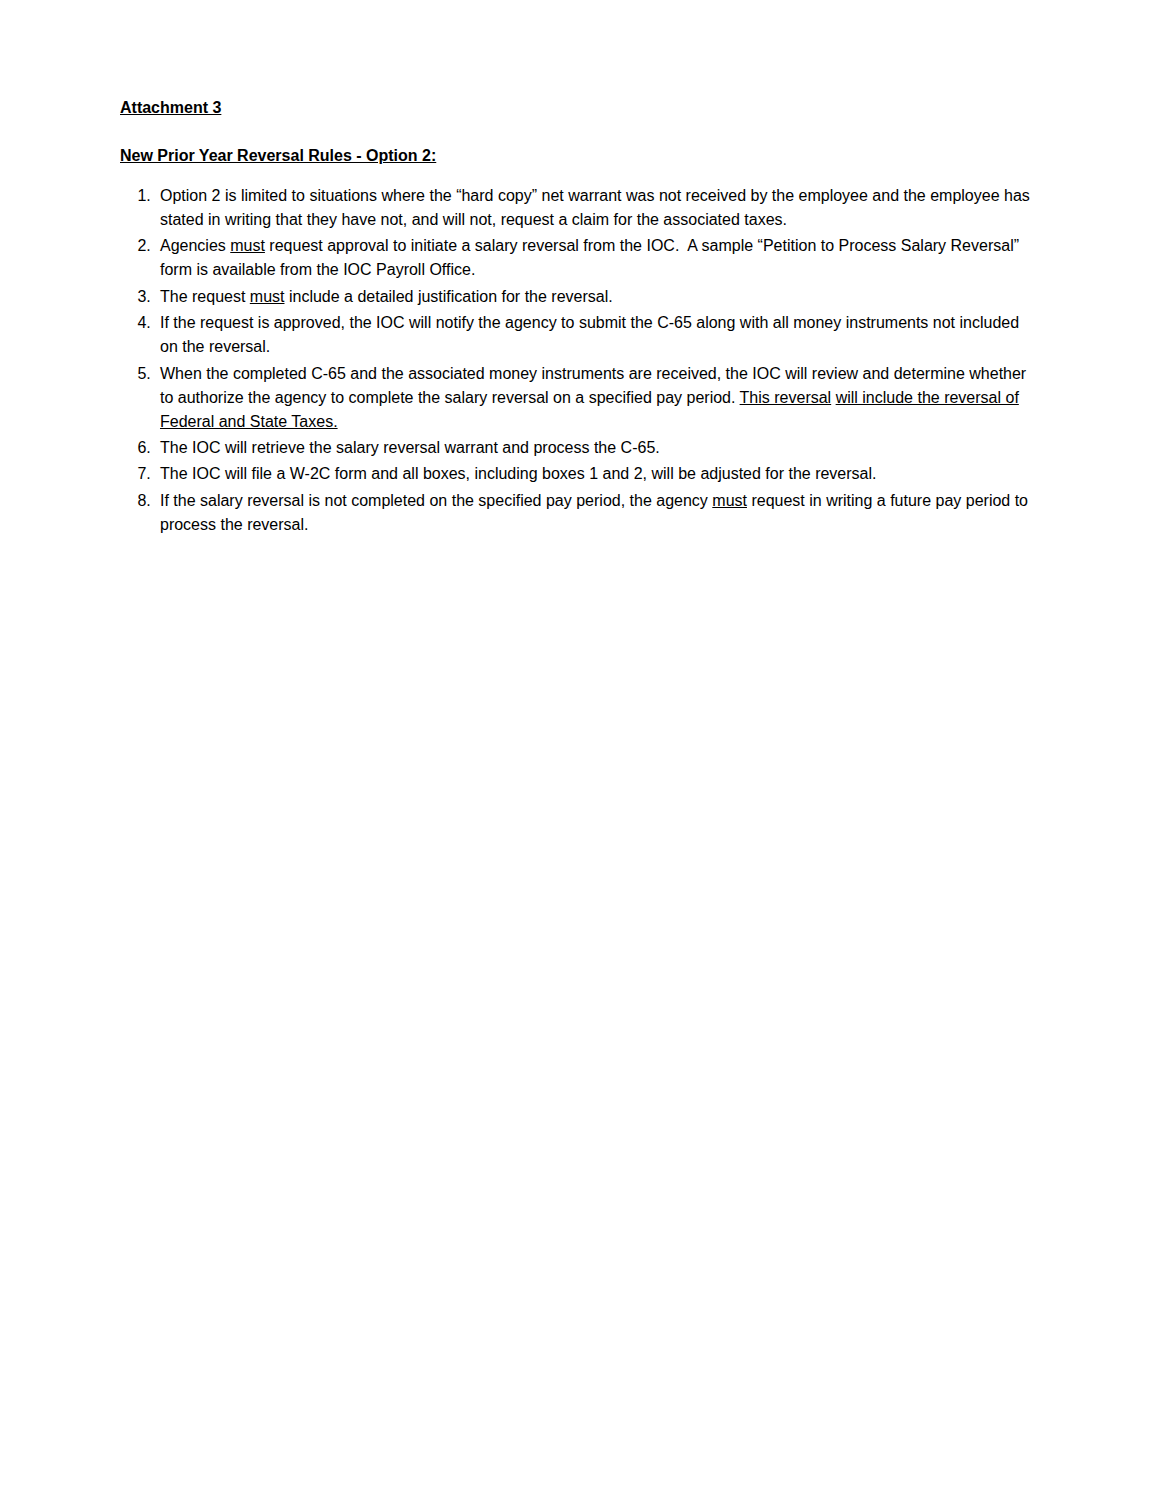Attachment 3
New Prior Year Reversal Rules - Option 2:
Option 2 is limited to situations where the “hard copy” net warrant was not received by the employee and the employee has stated in writing that they have not, and will not, request a claim for the associated taxes.
Agencies must request approval to initiate a salary reversal from the IOC. A sample “Petition to Process Salary Reversal” form is available from the IOC Payroll Office.
The request must include a detailed justification for the reversal.
If the request is approved, the IOC will notify the agency to submit the C-65 along with all money instruments not included on the reversal.
When the completed C-65 and the associated money instruments are received, the IOC will review and determine whether to authorize the agency to complete the salary reversal on a specified pay period. This reversal will include the reversal of Federal and State Taxes.
The IOC will retrieve the salary reversal warrant and process the C-65.
The IOC will file a W-2C form and all boxes, including boxes 1 and 2, will be adjusted for the reversal.
If the salary reversal is not completed on the specified pay period, the agency must request in writing a future pay period to process the reversal.